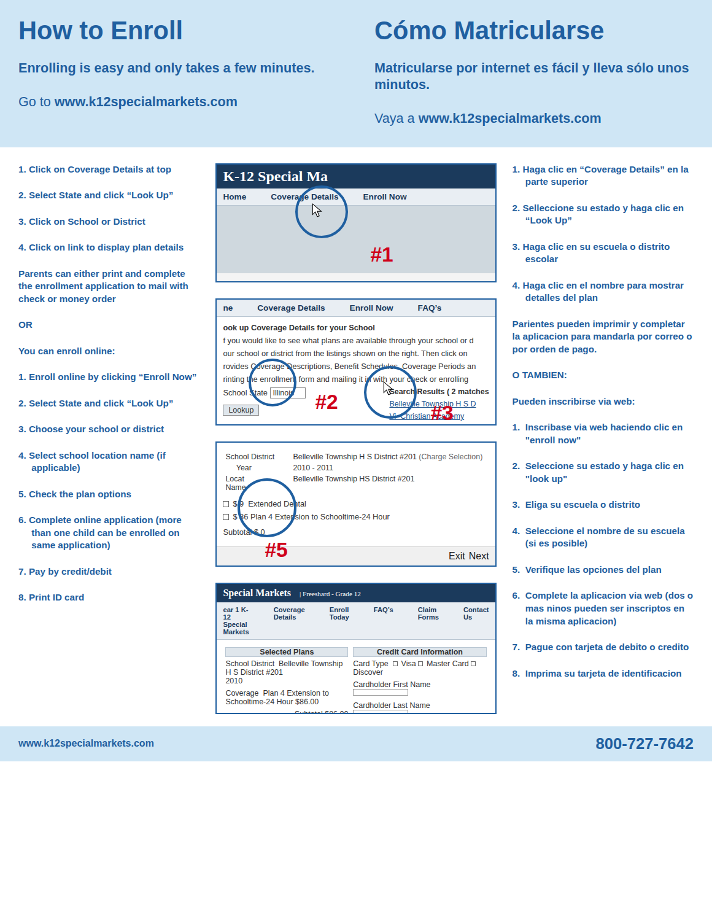How to Enroll
Enrolling is easy and only takes a few minutes.
Go to www.k12specialmarkets.com
Cómo Matricularse
Matricularse por internet es fácil y lleva sólo unos minutos.
Vaya a www.k12specialmarkets.com
1. Click on Coverage Details at top
2. Select State and click “Look Up”
3. Click on School or District
4. Click on link to display plan details
Parents can either print and complete the enrollment application to mail with check or money order
OR
You can enroll online:
1. Enroll online by clicking “Enroll Now”
2. Select State and click “Look Up”
3. Choose your school or district
4. Select school location name (if applicable)
5. Check the plan options
6. Complete online application (more than one child can be enrolled on same application)
7. Pay by credit/debit
8. Print ID card
K-12 Special Ma
Home Coverage Details Enroll Now
#1
Screenshot showing Coverage Details link at top of site
ne Coverage Details Enroll Now FAQ’s
ook up Coverage Details for your School
f you would like to see what plans are available through your school or d
our school or district from the listings shown on the right. Then click on
rovides Coverage Descriptions, Benefit Schedules, Coverage Periods an
rinting the enrollment form and mailing it in with your check or enrolling
Search Results ( 2 matches
Belleville Township H S D
Vi Christian Academy
School State Illinois
Lookup
#2
#3
| School District | Belleville Township H S District #201 (Charge Selection) |
| Year | 2010 - 2011 |
| Locat Name | Belleville Township HS District #201 |
$ 9 Extended Dental
$ 86 Plan 4 Extension to Schooltime-24 Hour
Subtotal $ 0
Exit Next
#5
Special Markets | Freeshard - Grade 12
ear 1 K-12 Special Markets Coverage Details Enroll Today FAQ’s Claim Forms Contact Us
| Selected Plans School District Belleville Township H S District #201 2010 Coverage Plan 4 Extension to Schooltime-24 Hour $86.00 Subtotal $86.00 Grand Total $86.00 | Credit Card Information Card Type Visa Master Card Discover Cardholder First Name Cardholder Last Name Credit Card Number Expiration Month/Year 12 / 2011 CVV How to find Billing Address Billing City Billing State Billing Zip Code |
Exit Back Purchase Coverage
1. Haga clic en “Coverage Details” en la parte superior
2. Selleccione su estado y haga clic en “Look Up”
3. Haga clic en su escuela o distrito escolar
4. Haga clic en el nombre para mostrar detalles del plan
Parientes pueden imprimir y completar la aplicacion para mandarla por correo o por orden de pago.
O TAMBIEN:
Pueden inscribirse via web:
1. Inscribase via web haciendo clic en "enroll now"
2. Seleccione su estado y haga clic en "look up"
3. Eliga su escuela o distrito
4. Seleccione el nombre de su escuela (si es posible)
5. Verifique las opciones del plan
6. Complete la aplicacion via web (dos o mas ninos pueden ser inscriptos en la misma aplicacion)
7. Pague con tarjeta de debito o credito
8. Imprima su tarjeta de identificacion
www.k12specialmarkets.com 800-727-7642